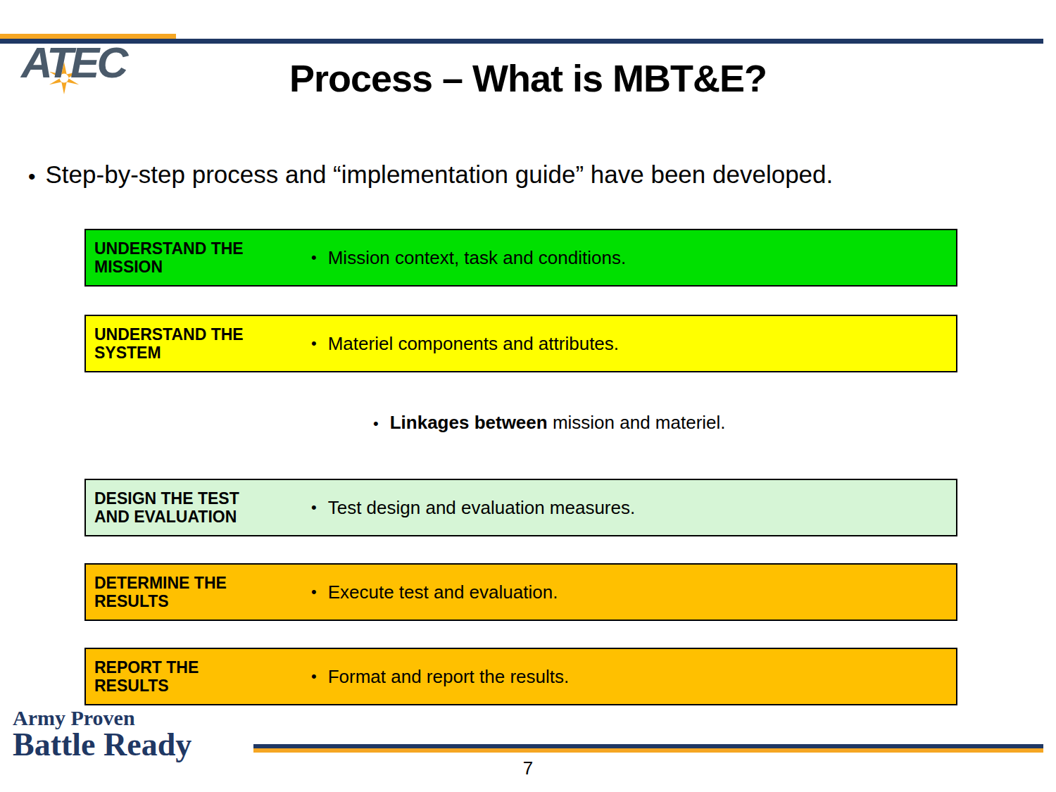ATEC
Process – What is MBT&E?
•Step-by-step process and “implementation guide” have been developed.
UNDERSTAND THE
MISSION
•Mission context, task and conditions.
UNDERSTAND THE
SYSTEM
•Materiel components and attributes.
•Linkages between mission and materiel.
DESIGN THE TEST
AND EVALUATION
•Test design and evaluation measures.
DETERMINE THE
RESULTS
•Execute test and evaluation.
REPORT THE
RESULTS
•Format and report the results.
Army Proven
Battle Ready
7